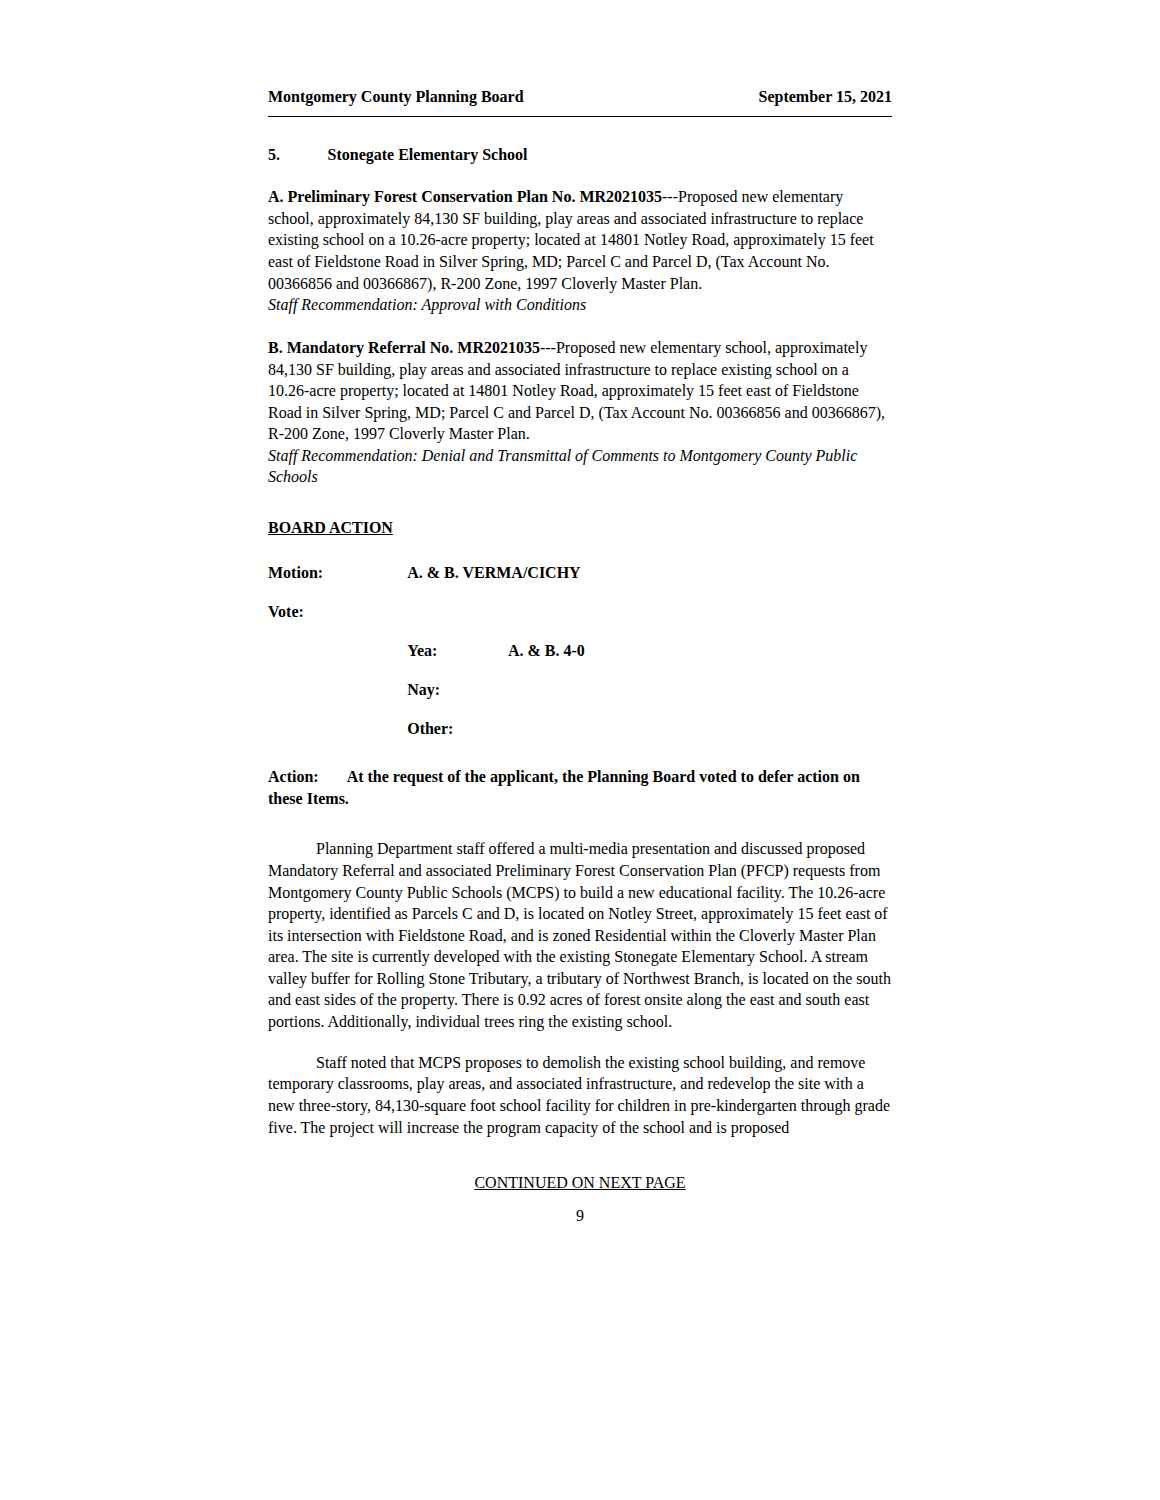Montgomery County Planning Board September 15, 2021
5. Stonegate Elementary School
A. Preliminary Forest Conservation Plan No. MR2021035---Proposed new elementary school, approximately 84,130 SF building, play areas and associated infrastructure to replace existing school on a 10.26-acre property; located at 14801 Notley Road, approximately 15 feet east of Fieldstone Road in Silver Spring, MD; Parcel C and Parcel D, (Tax Account No. 00366856 and 00366867), R-200 Zone, 1997 Cloverly Master Plan.
Staff Recommendation: Approval with Conditions
B. Mandatory Referral No. MR2021035---Proposed new elementary school, approximately 84,130 SF building, play areas and associated infrastructure to replace existing school on a 10.26-acre property; located at 14801 Notley Road, approximately 15 feet east of Fieldstone Road in Silver Spring, MD; Parcel C and Parcel D, (Tax Account No. 00366856 and 00366867), R-200 Zone, 1997 Cloverly Master Plan.
Staff Recommendation: Denial and Transmittal of Comments to Montgomery County Public Schools
BOARD ACTION
| Motion: | A. & B. VERMA/CICHY |
| Vote: | |
| | Yea: | A. & B. 4-0 |
| | Nay: | |
| | Other: | |
Action: At the request of the applicant, the Planning Board voted to defer action on these Items.
Planning Department staff offered a multi-media presentation and discussed proposed Mandatory Referral and associated Preliminary Forest Conservation Plan (PFCP) requests from Montgomery County Public Schools (MCPS) to build a new educational facility. The 10.26-acre property, identified as Parcels C and D, is located on Notley Street, approximately 15 feet east of its intersection with Fieldstone Road, and is zoned Residential within the Cloverly Master Plan area. The site is currently developed with the existing Stonegate Elementary School. A stream valley buffer for Rolling Stone Tributary, a tributary of Northwest Branch, is located on the south and east sides of the property. There is 0.92 acres of forest onsite along the east and south east portions. Additionally, individual trees ring the existing school.
Staff noted that MCPS proposes to demolish the existing school building, and remove temporary classrooms, play areas, and associated infrastructure, and redevelop the site with a new three-story, 84,130-square foot school facility for children in pre-kindergarten through grade five. The project will increase the program capacity of the school and is proposed
CONTINUED ON NEXT PAGE
9